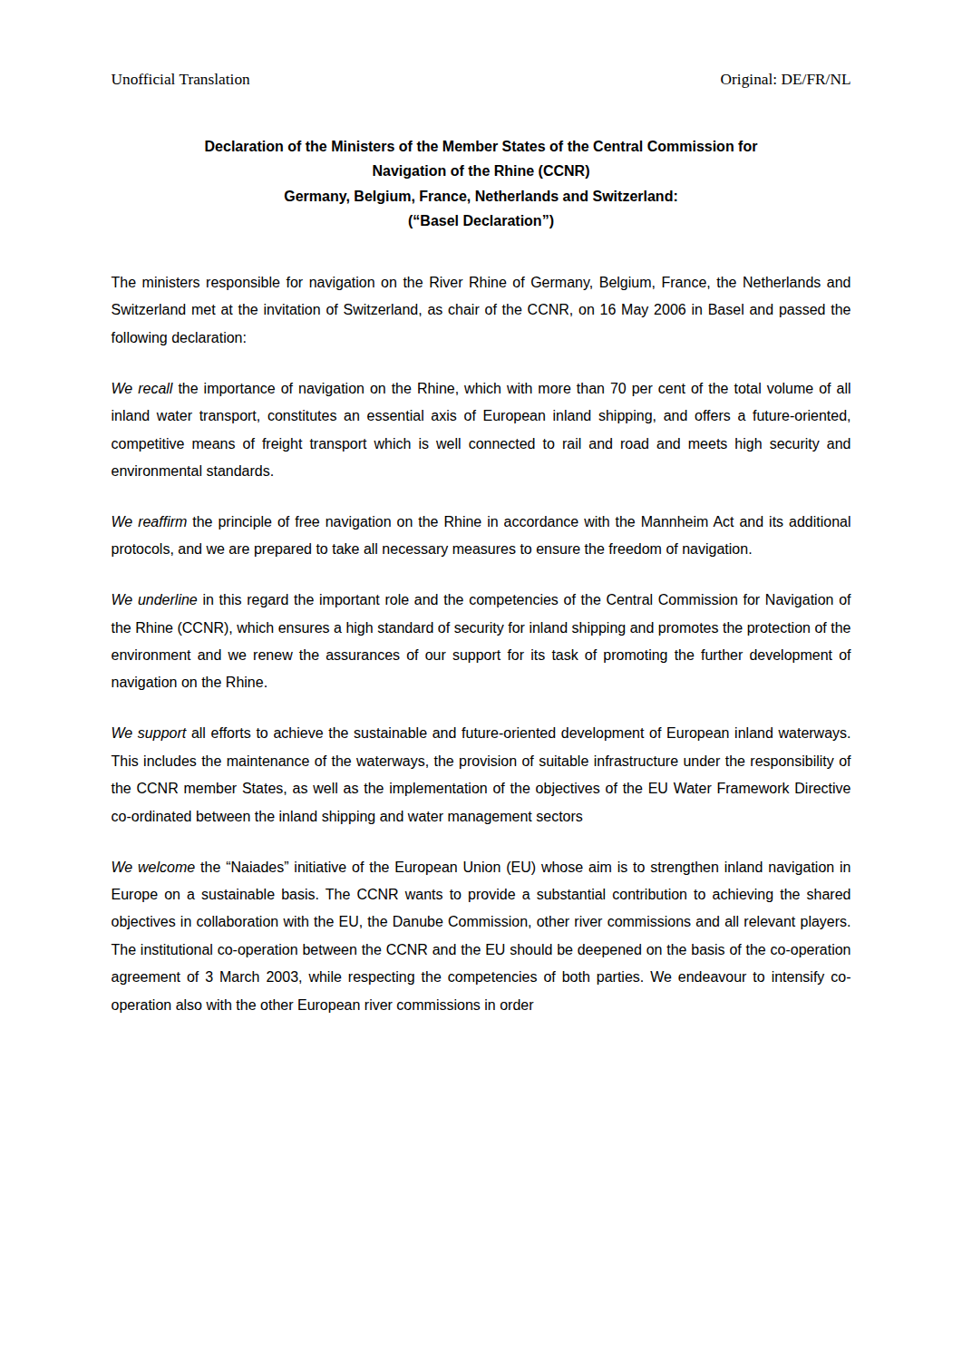Unofficial Translation Original: DE/FR/NL
Declaration of the Ministers of the Member States of the Central Commission for Navigation of the Rhine (CCNR)
Germany, Belgium, France, Netherlands and Switzerland:
(“Basel Declaration”)
The ministers responsible for navigation on the River Rhine of Germany, Belgium, France, the Netherlands and Switzerland met at the invitation of Switzerland, as chair of the CCNR, on 16 May 2006 in Basel and passed the following declaration:
We recall the importance of navigation on the Rhine, which with more than 70 per cent of the total volume of all inland water transport, constitutes an essential axis of European inland shipping, and offers a future-oriented, competitive means of freight transport which is well connected to rail and road and meets high security and environmental standards.
We reaffirm the principle of free navigation on the Rhine in accordance with the Mannheim Act and its additional protocols, and we are prepared to take all necessary measures to ensure the freedom of navigation.
We underline in this regard the important role and the competencies of the Central Commission for Navigation of the Rhine (CCNR), which ensures a high standard of security for inland shipping and promotes the protection of the environment and we renew the assurances of our support for its task of promoting the further development of navigation on the Rhine.
We support all efforts to achieve the sustainable and future-oriented development of European inland waterways. This includes the maintenance of the waterways, the provision of suitable infrastructure under the responsibility of the CCNR member States, as well as the implementation of the objectives of the EU Water Framework Directive co-ordinated between the inland shipping and water management sectors
We welcome the “Naiades” initiative of the European Union (EU) whose aim is to strengthen inland navigation in Europe on a sustainable basis. The CCNR wants to provide a substantial contribution to achieving the shared objectives in collaboration with the EU, the Danube Commission, other river commissions and all relevant players. The institutional co-operation between the CCNR and the EU should be deepened on the basis of the co-operation agreement of 3 March 2003, while respecting the competencies of both parties. We endeavour to intensify co-operation also with the other European river commissions in order